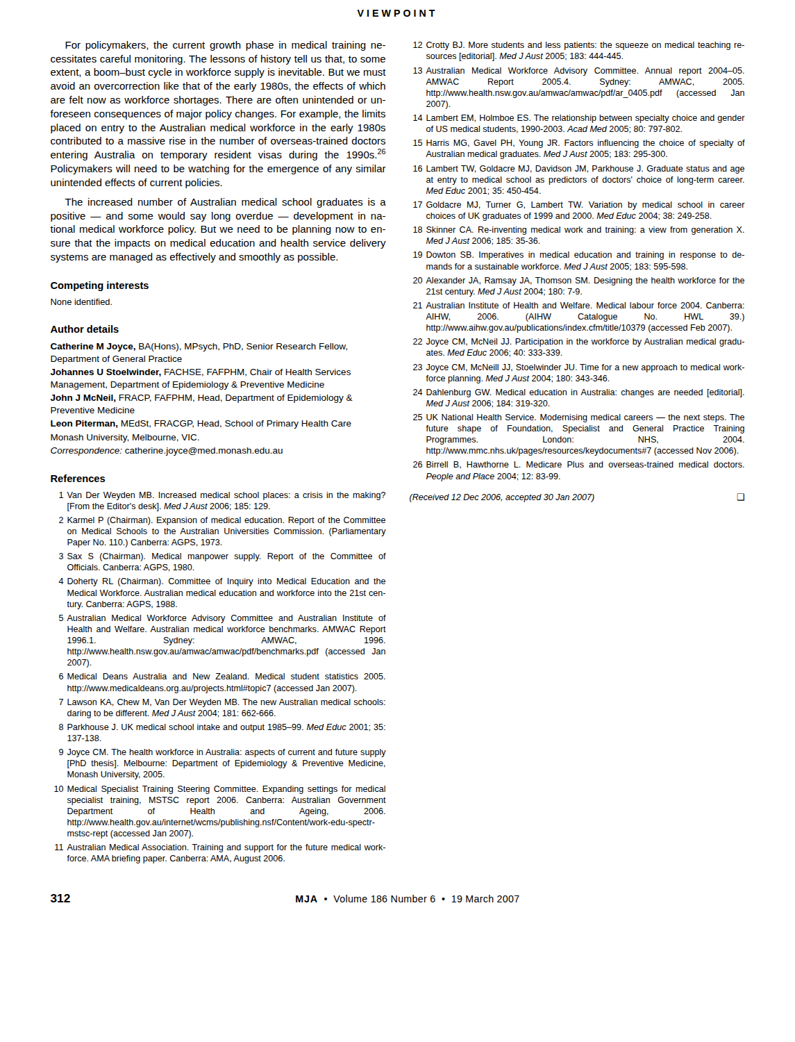VIEWPOINT
For policymakers, the current growth phase in medical training necessitates careful monitoring. The lessons of history tell us that, to some extent, a boom–bust cycle in workforce supply is inevitable. But we must avoid an overcorrection like that of the early 1980s, the effects of which are felt now as workforce shortages. There are often unintended or unforeseen consequences of major policy changes. For example, the limits placed on entry to the Australian medical workforce in the early 1980s contributed to a massive rise in the number of overseas-trained doctors entering Australia on temporary resident visas during the 1990s.26 Policymakers will need to be watching for the emergence of any similar unintended effects of current policies.
The increased number of Australian medical school graduates is a positive — and some would say long overdue — development in national medical workforce policy. But we need to be planning now to ensure that the impacts on medical education and health service delivery systems are managed as effectively and smoothly as possible.
Competing interests
None identified.
Author details
Catherine M Joyce, BA(Hons), MPsych, PhD, Senior Research Fellow, Department of General Practice
Johannes U Stoelwinder, FACHSE, FAFPHM, Chair of Health Services Management, Department of Epidemiology & Preventive Medicine
John J McNeil, FRACP, FAFPHM, Head, Department of Epidemiology & Preventive Medicine
Leon Piterman, MEdSt, FRACGP, Head, School of Primary Health Care
Monash University, Melbourne, VIC.
Correspondence: catherine.joyce@med.monash.edu.au
References
Van Der Weyden MB. Increased medical school places: a crisis in the making? [From the Editor's desk]. Med J Aust 2006; 185: 129.
Karmel P (Chairman). Expansion of medical education. Report of the Committee on Medical Schools to the Australian Universities Commission. (Parliamentary Paper No. 110.) Canberra: AGPS, 1973.
Sax S (Chairman). Medical manpower supply. Report of the Committee of Officials. Canberra: AGPS, 1980.
Doherty RL (Chairman). Committee of Inquiry into Medical Education and the Medical Workforce. Australian medical education and workforce into the 21st century. Canberra: AGPS, 1988.
Australian Medical Workforce Advisory Committee and Australian Institute of Health and Welfare. Australian medical workforce benchmarks. AMWAC Report 1996.1. Sydney: AMWAC, 1996. http://www.health.nsw.gov.au/amwac/amwac/pdf/benchmarks.pdf (accessed Jan 2007).
Medical Deans Australia and New Zealand. Medical student statistics 2005. http://www.medicaldeans.org.au/projects.html#topic7 (accessed Jan 2007).
Lawson KA, Chew M, Van Der Weyden MB. The new Australian medical schools: daring to be different. Med J Aust 2004; 181: 662-666.
Parkhouse J. UK medical school intake and output 1985–99. Med Educ 2001; 35: 137-138.
Joyce CM. The health workforce in Australia: aspects of current and future supply [PhD thesis]. Melbourne: Department of Epidemiology & Preventive Medicine, Monash University, 2005.
Medical Specialist Training Steering Committee. Expanding settings for medical specialist training, MSTSC report 2006. Canberra: Australian Government Department of Health and Ageing, 2006. http://www.health.gov.au/internet/wcms/publishing.nsf/Content/work-edu-spectr-mstsc-rept (accessed Jan 2007).
Australian Medical Association. Training and support for the future medical workforce. AMA briefing paper. Canberra: AMA, August 2006.
Crotty BJ. More students and less patients: the squeeze on medical teaching resources [editorial]. Med J Aust 2005; 183: 444-445.
Australian Medical Workforce Advisory Committee. Annual report 2004–05. AMWAC Report 2005.4. Sydney: AMWAC, 2005. http://www.health.nsw.gov.au/amwac/amwac/pdf/ar_0405.pdf (accessed Jan 2007).
Lambert EM, Holmboe ES. The relationship between specialty choice and gender of US medical students, 1990-2003. Acad Med 2005; 80: 797-802.
Harris MG, Gavel PH, Young JR. Factors influencing the choice of specialty of Australian medical graduates. Med J Aust 2005; 183: 295-300.
Lambert TW, Goldacre MJ, Davidson JM, Parkhouse J. Graduate status and age at entry to medical school as predictors of doctors' choice of long-term career. Med Educ 2001; 35: 450-454.
Goldacre MJ, Turner G, Lambert TW. Variation by medical school in career choices of UK graduates of 1999 and 2000. Med Educ 2004; 38: 249-258.
Skinner CA. Re-inventing medical work and training: a view from generation X. Med J Aust 2006; 185: 35-36.
Dowton SB. Imperatives in medical education and training in response to demands for a sustainable workforce. Med J Aust 2005; 183: 595-598.
Alexander JA, Ramsay JA, Thomson SM. Designing the health workforce for the 21st century. Med J Aust 2004; 180: 7-9.
Australian Institute of Health and Welfare. Medical labour force 2004. Canberra: AIHW, 2006. (AIHW Catalogue No. HWL 39.) http://www.aihw.gov.au/publications/index.cfm/title/10379 (accessed Feb 2007).
Joyce CM, McNeil JJ. Participation in the workforce by Australian medical graduates. Med Educ 2006; 40: 333-339.
Joyce CM, McNeill JJ, Stoelwinder JU. Time for a new approach to medical workforce planning. Med J Aust 2004; 180: 343-346.
Dahlenburg GW. Medical education in Australia: changes are needed [editorial]. Med J Aust 2006; 184: 319-320.
UK National Health Service. Modernising medical careers — the next steps. The future shape of Foundation, Specialist and General Practice Training Programmes. London: NHS, 2004. http://www.mmc.nhs.uk/pages/resources/keydocuments#7 (accessed Nov 2006).
Birrell B, Hawthorne L. Medicare Plus and overseas-trained medical doctors. People and Place 2004; 12: 83-99.
❑(Received 12 Dec 2006, accepted 30 Jan 2007)
312
MJA • Volume 186 Number 6 • 19 March 2007